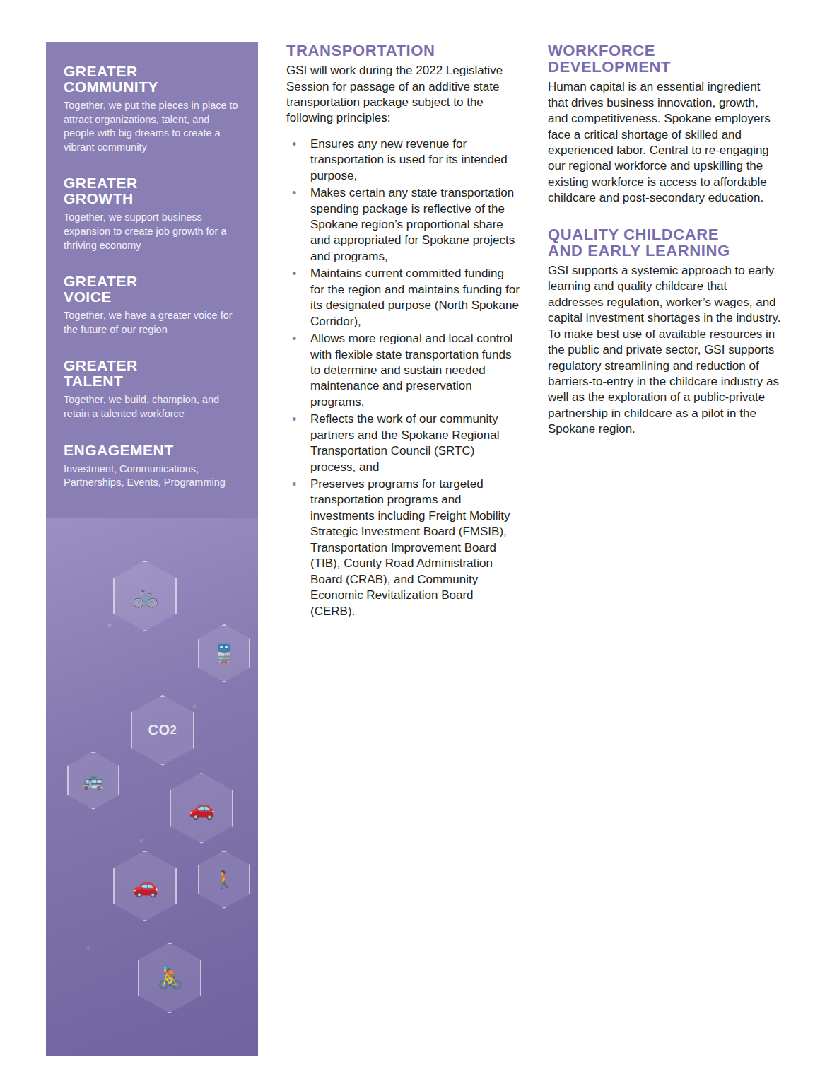Greater
Community
Together, we put the pieces in place to attract organizations, talent, and people with big dreams to create a vibrant community
Greater
Growth
Together, we support business expansion to create job growth for a thriving economy
Greater
Voice
Together, we have a greater voice for the future of our region
Greater
Talent
Together, we build, champion, and retain a talented workforce
Engagement
Investment, Communications, Partnerships, Events, Programming
🚲
🚆
CO2
🚌
🚗
🚗
🚶
🚴
Transportation
GSI will work during the 2022 Legislative Session for passage of an additive state transportation package subject to the following principles:
Ensures any new revenue for transportation is used for its intended purpose,
Makes certain any state transportation spending package is reflective of the Spokane region’s proportional share and appropriated for Spokane projects and programs,
Maintains current committed funding for the region and maintains funding for its designated purpose (North Spokane Corridor),
Allows more regional and local control with flexible state transportation funds to determine and sustain needed maintenance and preservation programs,
Reflects the work of our community partners and the Spokane Regional Transportation Council (SRTC) process, and
Preserves programs for targeted transportation programs and investments including Freight Mobility Strategic Investment Board (FMSIB), Transportation Improvement Board (TIB), County Road Administration Board (CRAB), and Community Economic Revitalization Board (CERB).
Workforce
Development
Human capital is an essential ingredient that drives business innovation, growth, and competitiveness. Spokane employers face a critical shortage of skilled and experienced labor. Central to re-engaging our regional workforce and upskilling the existing workforce is access to affordable childcare and post-secondary education.
Quality Childcare
and Early Learning
GSI supports a systemic approach to early learning and quality childcare that addresses regulation, worker’s wages, and capital investment shortages in the industry. To make best use of available resources in the public and private sector, GSI supports regulatory streamlining and reduction of barriers-to-entry in the childcare industry as well as the exploration of a public-private partnership in childcare as a pilot in the Spokane region.